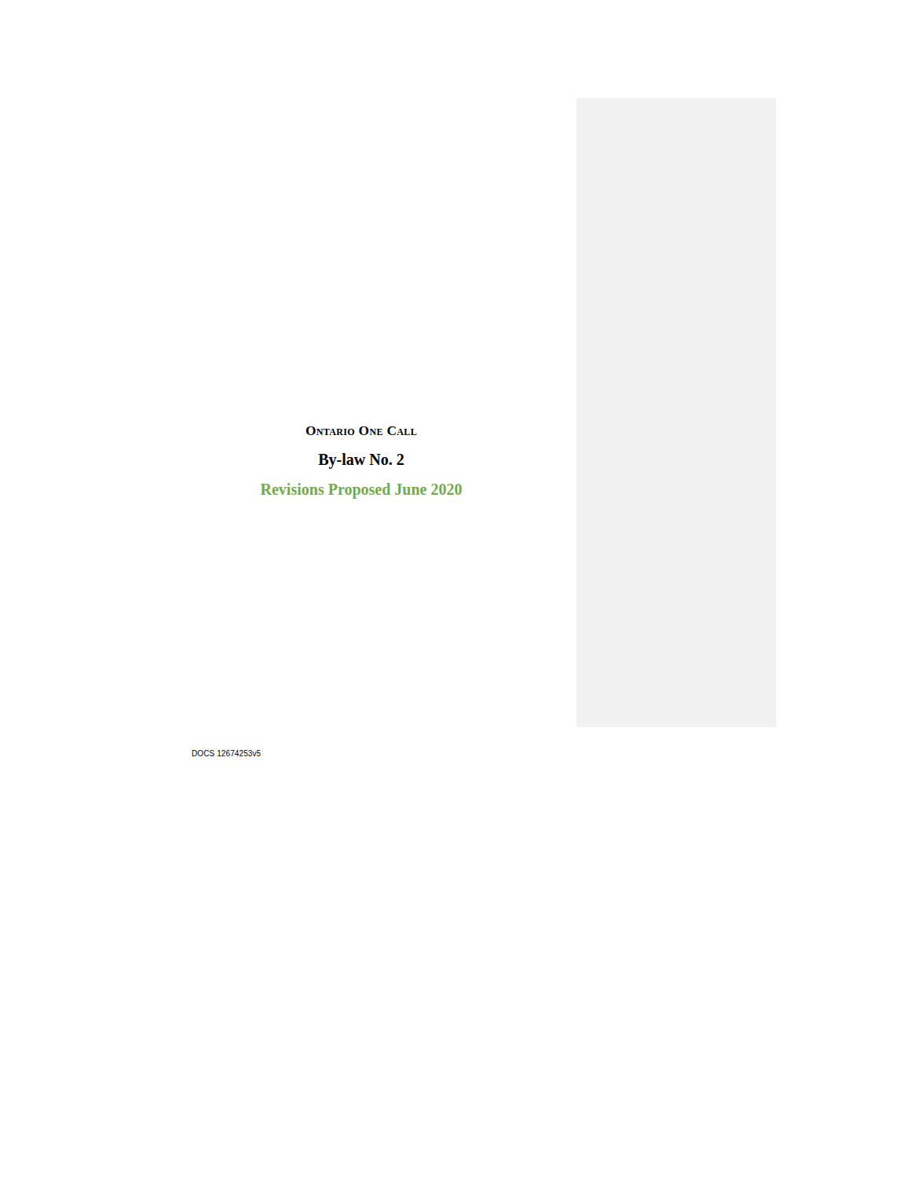Ontario One Call
By-law No. 2
Revisions Proposed June 2020
DOCS 12674253v5